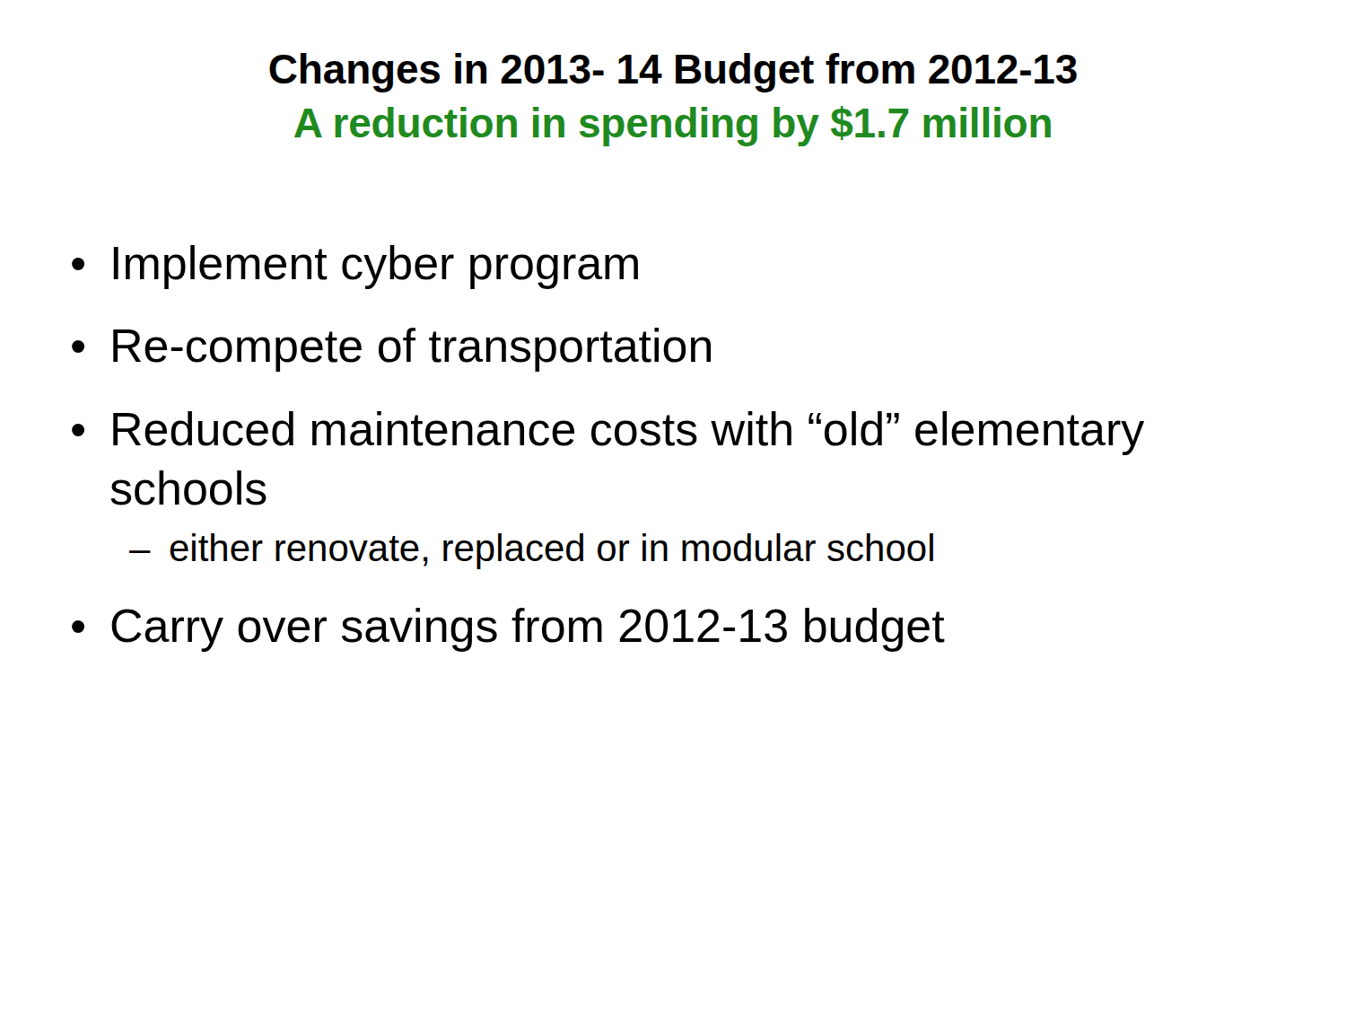Changes in 2013- 14 Budget from 2012-13 A reduction in spending by $1.7 million
Implement cyber program
Re-compete of transportation
Reduced maintenance costs with “old” elementary schools
either renovate, replaced or in modular school
Carry over savings from 2012-13 budget